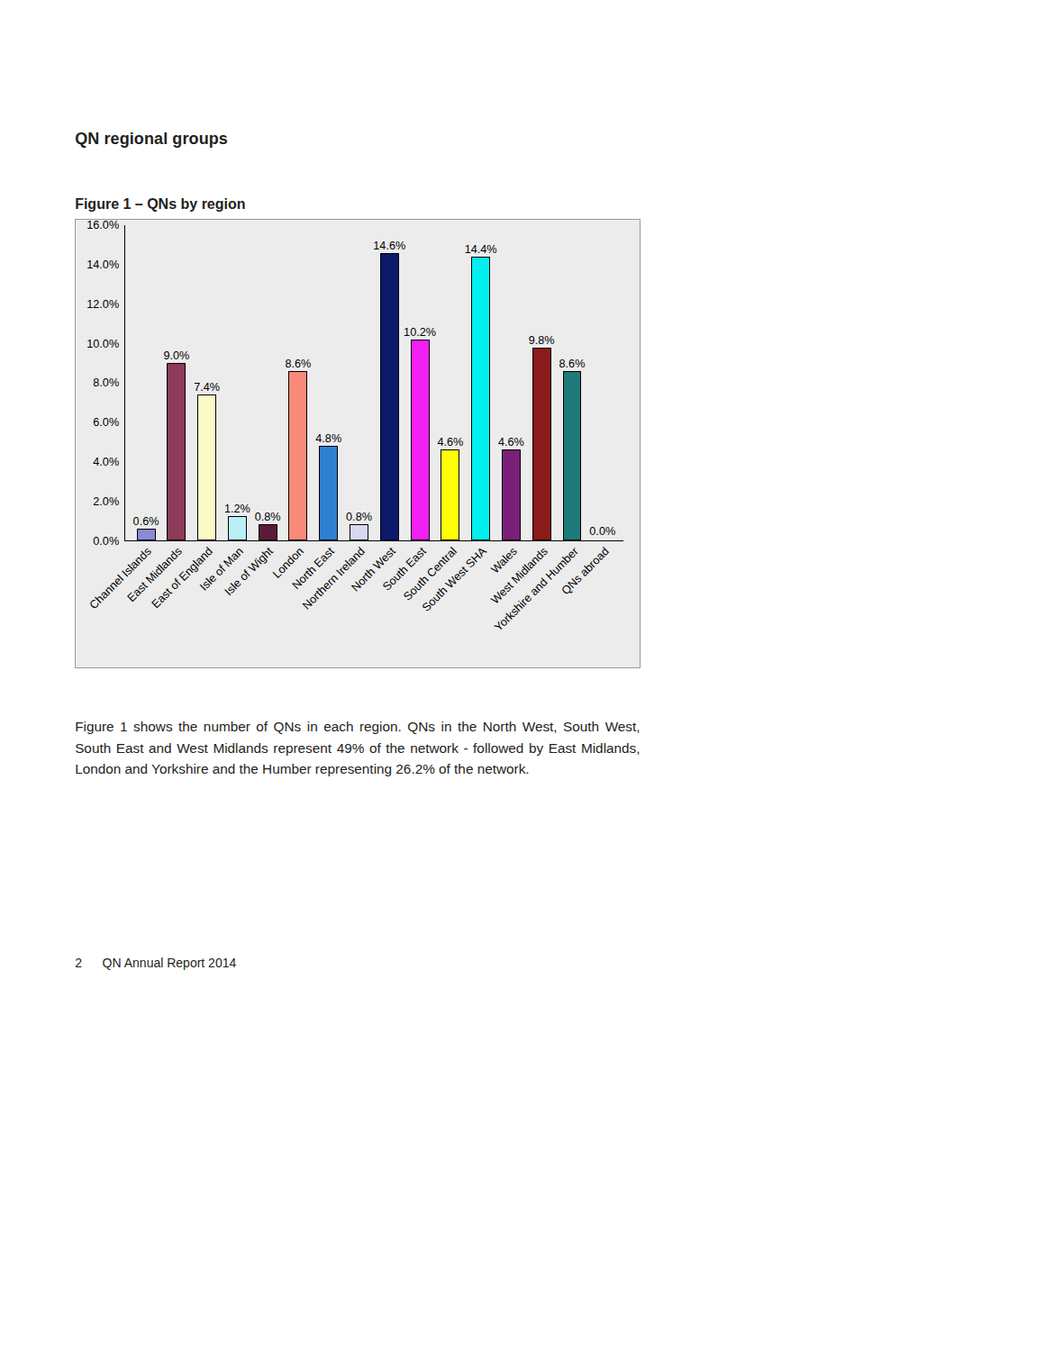QN regional groups
Figure 1 – QNs by region
16.0% 14.0% 12.0% 10.0% 8.0% 6.0% 4.0% 2.0% 0.0%
0.6%
9.0%
7.4%
1.2%
0.8%
8.6%
4.8%
0.8%
14.6%
10.2%
4.6%
14.4%
4.6%
9.8%
8.6%
0.0%
Channel Islands
East Midlands
East of England
Isle of Man
Isle of Wight
London
North East
Northern Ireland
North West
South East
South Central
South West SHA
Wales
West Midlands
Yorkshire and Humber
QNs abroad
Figure 1 shows the number of QNs in each region. QNs in the North West, South West, South East and West Midlands represent 49% of the network - followed by East Midlands, London and Yorkshire and the Humber representing 26.2% of the network.
2 QN Annual Report 2014